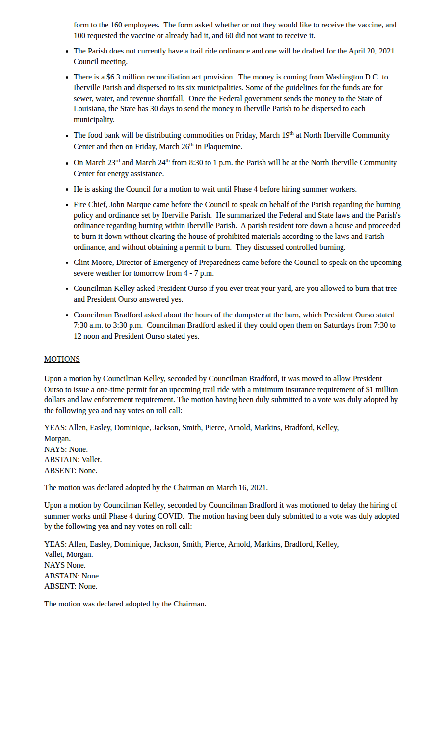form to the 160 employees. The form asked whether or not they would like to receive the vaccine, and 100 requested the vaccine or already had it, and 60 did not want to receive it.
The Parish does not currently have a trail ride ordinance and one will be drafted for the April 20, 2021 Council meeting.
There is a $6.3 million reconciliation act provision. The money is coming from Washington D.C. to Iberville Parish and dispersed to its six municipalities. Some of the guidelines for the funds are for sewer, water, and revenue shortfall. Once the Federal government sends the money to the State of Louisiana, the State has 30 days to send the money to Iberville Parish to be dispersed to each municipality.
The food bank will be distributing commodities on Friday, March 19th at North Iberville Community Center and then on Friday, March 26th in Plaquemine.
On March 23rd and March 24th from 8:30 to 1 p.m. the Parish will be at the North Iberville Community Center for energy assistance.
He is asking the Council for a motion to wait until Phase 4 before hiring summer workers.
Fire Chief, John Marque came before the Council to speak on behalf of the Parish regarding the burning policy and ordinance set by Iberville Parish. He summarized the Federal and State laws and the Parish's ordinance regarding burning within Iberville Parish. A parish resident tore down a house and proceeded to burn it down without clearing the house of prohibited materials according to the laws and Parish ordinance, and without obtaining a permit to burn. They discussed controlled burning.
Clint Moore, Director of Emergency of Preparedness came before the Council to speak on the upcoming severe weather for tomorrow from 4 - 7 p.m.
Councilman Kelley asked President Ourso if you ever treat your yard, are you allowed to burn that tree and President Ourso answered yes.
Councilman Bradford asked about the hours of the dumpster at the barn, which President Ourso stated 7:30 a.m. to 3:30 p.m. Councilman Bradford asked if they could open them on Saturdays from 7:30 to 12 noon and President Ourso stated yes.
MOTIONS
Upon a motion by Councilman Kelley, seconded by Councilman Bradford, it was moved to allow President Ourso to issue a one-time permit for an upcoming trail ride with a minimum insurance requirement of $1 million dollars and law enforcement requirement. The motion having been duly submitted to a vote was duly adopted by the following yea and nay votes on roll call:
YEAS: Allen, Easley, Dominique, Jackson, Smith, Pierce, Arnold, Markins, Bradford, Kelley,
Morgan.
NAYS: None.
ABSTAIN: Vallet.
ABSENT: None.
The motion was declared adopted by the Chairman on March 16, 2021.
Upon a motion by Councilman Kelley, seconded by Councilman Bradford it was motioned to delay the hiring of summer works until Phase 4 during COVID. The motion having been duly submitted to a vote was duly adopted by the following yea and nay votes on roll call:
YEAS: Allen, Easley, Dominique, Jackson, Smith, Pierce, Arnold, Markins, Bradford, Kelley,
Vallet, Morgan.
NAYS None.
ABSTAIN: None.
ABSENT: None.
The motion was declared adopted by the Chairman.